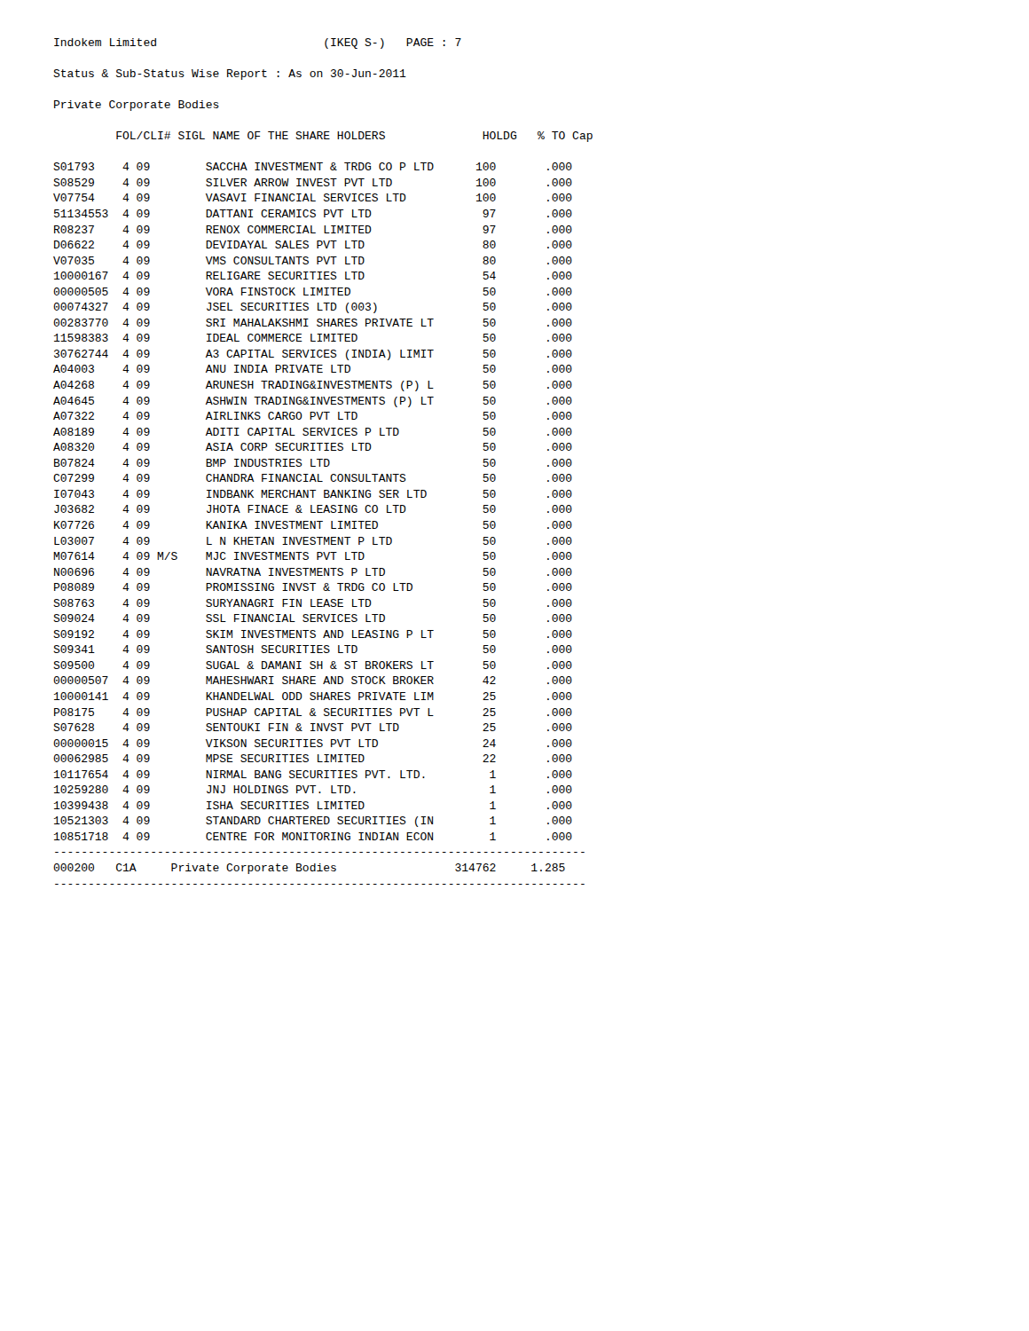Indokem Limited                        (IKEQ S-)   PAGE : 7

Status & Sub-Status Wise Report : As on 30-Jun-2011

Private Corporate Bodies

         FOL/CLI# SIGL NAME OF THE SHARE HOLDERS              HOLDG   % TO Cap

S01793    4 09        SACCHA INVESTMENT & TRDG CO P LTD      100       .000
S08529    4 09        SILVER ARROW INVEST PVT LTD            100       .000
V07754    4 09        VASAVI FINANCIAL SERVICES LTD          100       .000
51134553  4 09        DATTANI CERAMICS PVT LTD                97       .000
R08237    4 09        RENOX COMMERCIAL LIMITED                97       .000
D06622    4 09        DEVIDAYAL SALES PVT LTD                 80       .000
V07035    4 09        VMS CONSULTANTS PVT LTD                 80       .000
10000167  4 09        RELIGARE SECURITIES LTD                 54       .000
00000505  4 09        VORA FINSTOCK LIMITED                   50       .000
00074327  4 09        JSEL SECURITIES LTD (003)               50       .000
00283770  4 09        SRI MAHALAKSHMI SHARES PRIVATE LT       50       .000
11598383  4 09        IDEAL COMMERCE LIMITED                  50       .000
30762744  4 09        A3 CAPITAL SERVICES (INDIA) LIMIT       50       .000
A04003    4 09        ANU INDIA PRIVATE LTD                   50       .000
A04268    4 09        ARUNESH TRADING&INVESTMENTS (P) L       50       .000
A04645    4 09        ASHWIN TRADING&INVESTMENTS (P) LT       50       .000
A07322    4 09        AIRLINKS CARGO PVT LTD                  50       .000
A08189    4 09        ADITI CAPITAL SERVICES P LTD            50       .000
A08320    4 09        ASIA CORP SECURITIES LTD                50       .000
B07824    4 09        BMP INDUSTRIES LTD                      50       .000
C07299    4 09        CHANDRA FINANCIAL CONSULTANTS           50       .000
I07043    4 09        INDBANK MERCHANT BANKING SER LTD        50       .000
J03682    4 09        JHOTA FINACE & LEASING CO LTD           50       .000
K07726    4 09        KANIKA INVESTMENT LIMITED               50       .000
L03007    4 09        L N KHETAN INVESTMENT P LTD             50       .000
M07614    4 09 M/S    MJC INVESTMENTS PVT LTD                 50       .000
N00696    4 09        NAVRATNA INVESTMENTS P LTD              50       .000
P08089    4 09        PROMISSING INVST & TRDG CO LTD          50       .000
S08763    4 09        SURYANAGRI FIN LEASE LTD                50       .000
S09024    4 09        SSL FINANCIAL SERVICES LTD              50       .000
S09192    4 09        SKIM INVESTMENTS AND LEASING P LT       50       .000
S09341    4 09        SANTOSH SECURITIES LTD                  50       .000
S09500    4 09        SUGAL & DAMANI SH & ST BROKERS LT       50       .000
00000507  4 09        MAHESHWARI SHARE AND STOCK BROKER       42       .000
10000141  4 09        KHANDELWAL ODD SHARES PRIVATE LIM       25       .000
P08175    4 09        PUSHAP CAPITAL & SECURITIES PVT L       25       .000
S07628    4 09        SENTOUKI FIN & INVST PVT LTD            25       .000
00000015  4 09        VIKSON SECURITIES PVT LTD               24       .000
00062985  4 09        MPSE SECURITIES LIMITED                 22       .000
10117654  4 09        NIRMAL BANG SECURITIES PVT. LTD.         1       .000
10259280  4 09        JNJ HOLDINGS PVT. LTD.                   1       .000
10399438  4 09        ISHA SECURITIES LIMITED                  1       .000
10521303  4 09        STANDARD CHARTERED SECURITIES (IN        1       .000
10851718  4 09        CENTRE FOR MONITORING INDIAN ECON        1       .000
-----------------------------------------------------------------------------
000200   C1A     Private Corporate Bodies                 314762     1.285
-----------------------------------------------------------------------------